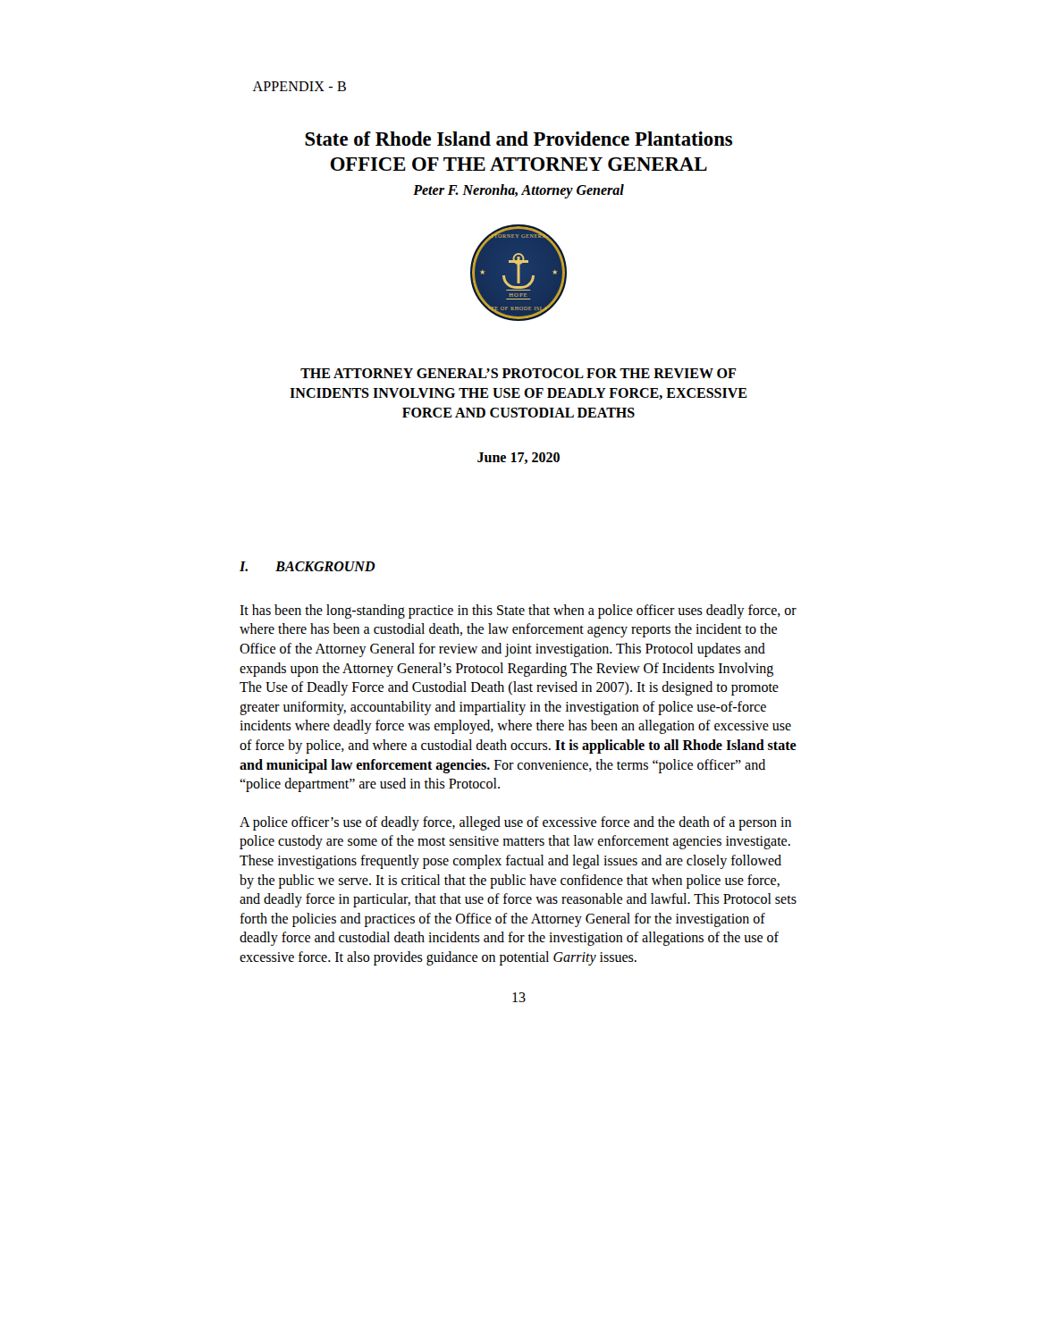APPENDIX - B
State of Rhode Island and Providence Plantations
OFFICE OF THE ATTORNEY GENERAL
Peter F. Neronha, Attorney General
Attorney General
★
★
HOPE
State of Rhode Island
The Attorney General’s Protocol for the Review of
Incidents Involving the Use of Deadly Force, Excessive
Force and Custodial Deaths
June 17, 2020
I. BACKGROUND
It has been the long-standing practice in this State that when a police officer uses deadly force, or where there has been a custodial death, the law enforcement agency reports the incident to the Office of the Attorney General for review and joint investigation. This Protocol updates and expands upon the Attorney General’s Protocol Regarding The Review Of Incidents Involving The Use of Deadly Force and Custodial Death (last revised in 2007). It is designed to promote greater uniformity, accountability and impartiality in the investigation of police use-of-force incidents where deadly force was employed, where there has been an allegation of excessive use of force by police, and where a custodial death occurs. It is applicable to all Rhode Island state and municipal law enforcement agencies. For convenience, the terms “police officer” and “police department” are used in this Protocol.
A police officer’s use of deadly force, alleged use of excessive force and the death of a person in police custody are some of the most sensitive matters that law enforcement agencies investigate. These investigations frequently pose complex factual and legal issues and are closely followed by the public we serve. It is critical that the public have confidence that when police use force, and deadly force in particular, that that use of force was reasonable and lawful. This Protocol sets forth the policies and practices of the Office of the Attorney General for the investigation of deadly force and custodial death incidents and for the investigation of allegations of the use of excessive force. It also provides guidance on potential Garrity issues.
13